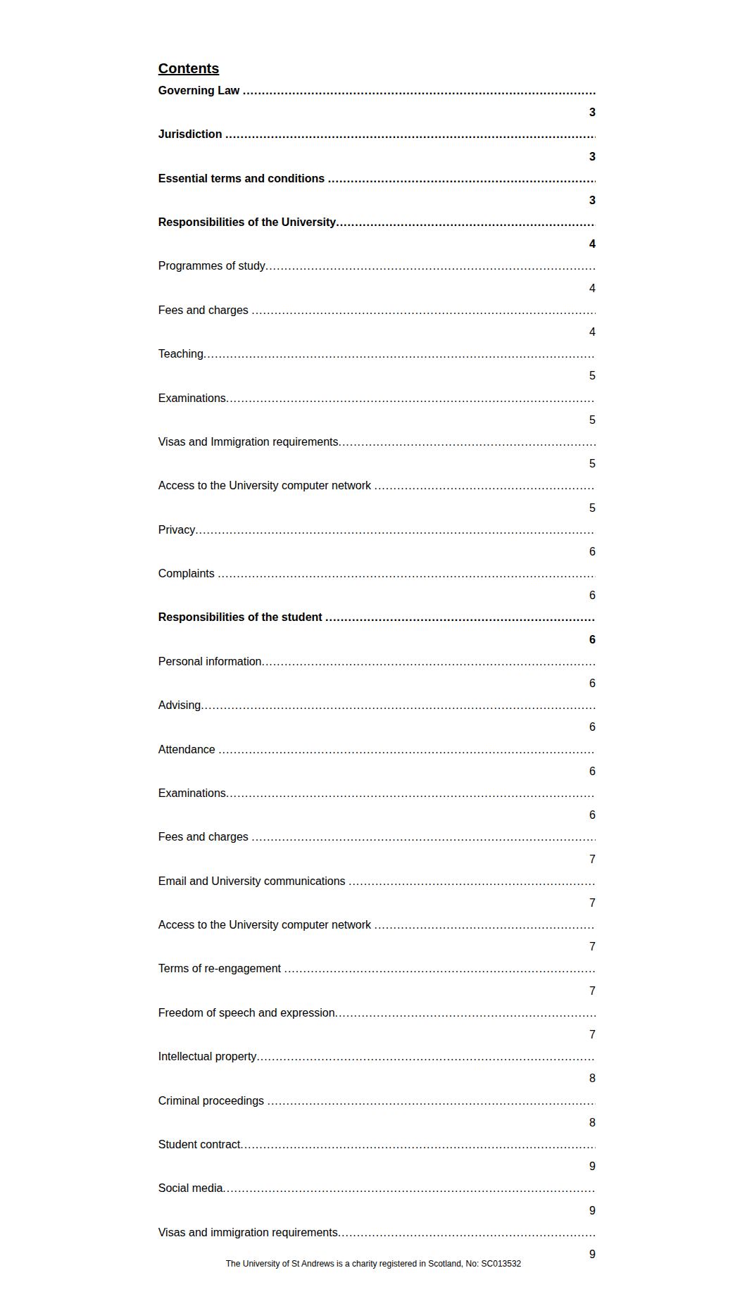Contents
Governing Law ........................................................................................................... 3
Jurisdiction .................................................................................................................. 3
Essential terms and conditions ......................................................................................... 3
Responsibilities of the University....................................................................................... 4
Programmes of study................................................................................................................. 4
Fees and charges .................................................................................................................... 4
Teaching................................................................................................................................. 5
Examinations............................................................................................................................. 5
Visas and Immigration requirements............................................................................................. 5
Access to the University computer network ................................................................................. 5
Privacy.................................................................................................................................... 6
Complaints ............................................................................................................................. 6
Responsibilities of the student .......................................................................................... 6
Personal information................................................................................................................... 6
Advising.................................................................................................................................. 6
Attendance ............................................................................................................................. 6
Examinations............................................................................................................................. 6
Fees and charges .................................................................................................................... 7
Email and University communications ....................................................................................... 7
Access to the University computer network ................................................................................. 7
Terms of re-engagement .......................................................................................................... 7
Freedom of speech and expression........................................................................................... 7
Intellectual property..................................................................................................................... 8
Criminal proceedings .................................................................................................................. 8
Student contract....................................................................................................................... 9
Social media.............................................................................................................................. 9
Visas and immigration requirements............................................................................................. 9
The University of St Andrews is a charity registered in Scotland, No: SC013532